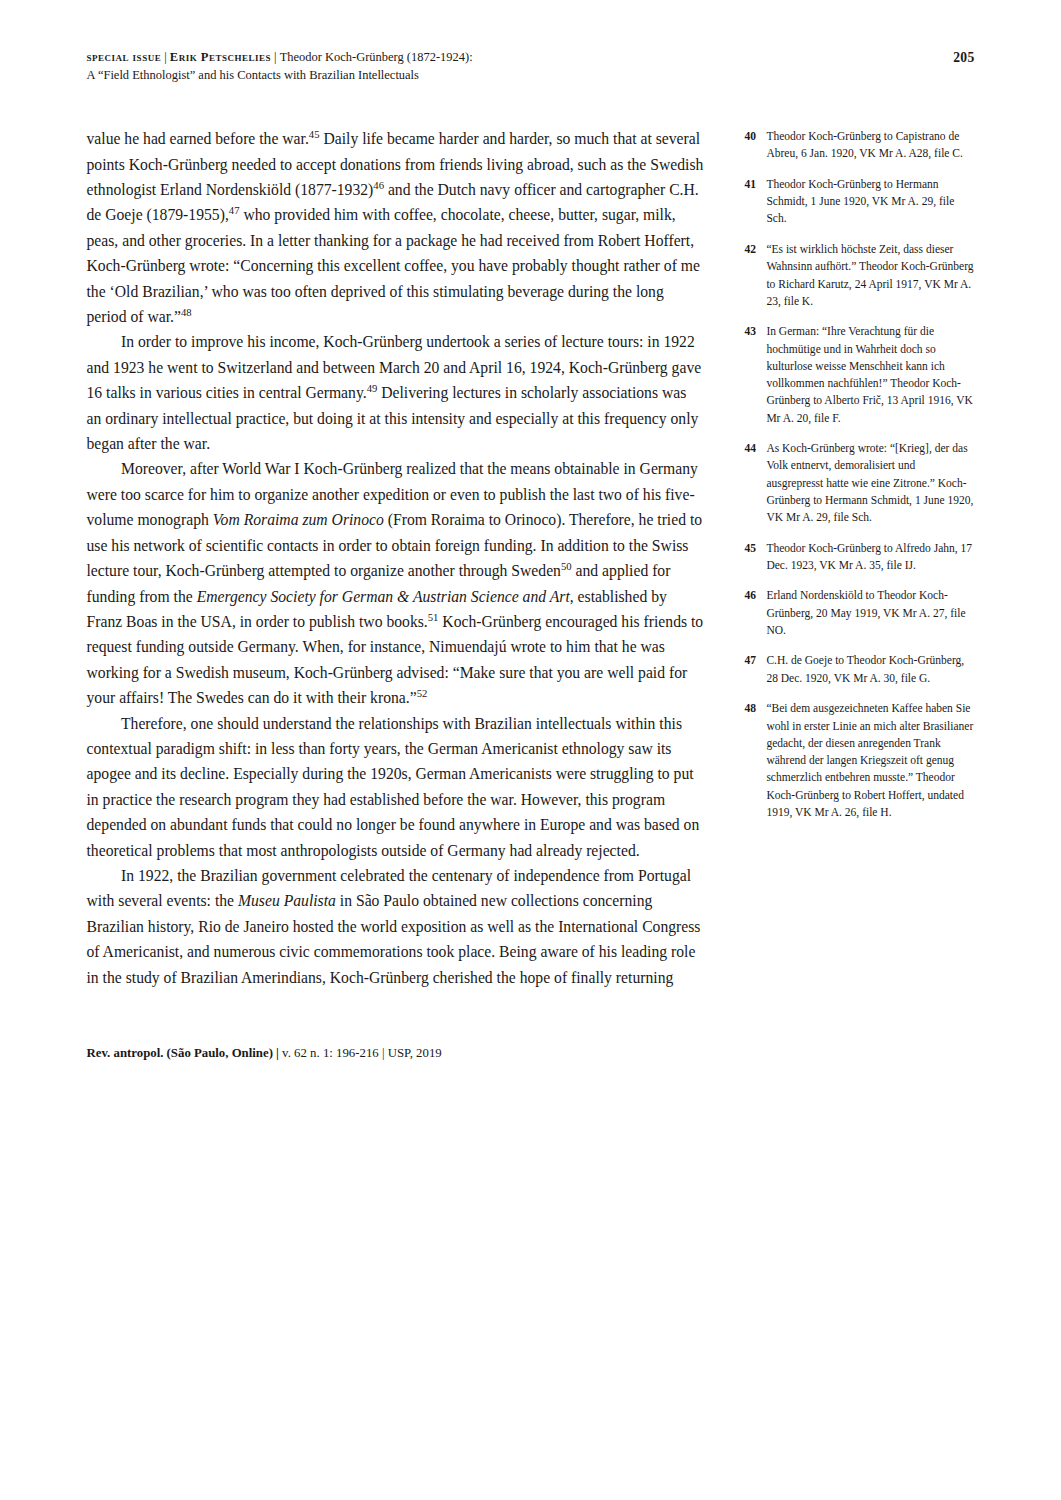special issue|Erik Petschelies|Theodor Koch-Grünberg (1872-1924):
A “Field Ethnologist” and his Contacts with Brazilian Intellectuals
205
value he had earned before the war.45 Daily life became harder and harder, so much that at several points Koch-Grünberg needed to accept donations from friends living abroad, such as the Swedish ethnologist Erland Nordenskiöld (1877-1932)46 and the Dutch navy officer and cartographer C.H. de Goeje (1879-1955),47 who provided him with coffee, chocolate, cheese, butter, sugar, milk, peas, and other groceries. In a letter thanking for a package he had received from Robert Hoffert, Koch-Grünberg wrote: “Concerning this excellent coffee, you have probably thought rather of me the ‘Old Brazilian,’ who was too often deprived of this stimulating beverage during the long period of war.”48
In order to improve his income, Koch-Grünberg undertook a series of lecture tours: in 1922 and 1923 he went to Switzerland and between March 20 and April 16, 1924, Koch-Grünberg gave 16 talks in various cities in central Germany.49 Delivering lectures in scholarly associations was an ordinary intellectual practice, but doing it at this intensity and especially at this frequency only began after the war.
Moreover, after World War I Koch-Grünberg realized that the means obtainable in Germany were too scarce for him to organize another expedition or even to publish the last two of his five-volume monograph Vom Roraima zum Orinoco (From Roraima to Orinoco). Therefore, he tried to use his network of scientific contacts in order to obtain foreign funding. In addition to the Swiss lecture tour, Koch-Grünberg attempted to organize another through Sweden50 and applied for funding from the Emergency Society for German & Austrian Science and Art, established by Franz Boas in the USA, in order to publish two books.51 Koch-Grünberg encouraged his friends to request funding outside Germany. When, for instance, Nimuendajú wrote to him that he was working for a Swedish museum, Koch-Grünberg advised: “Make sure that you are well paid for your affairs! The Swedes can do it with their krona.”52
Therefore, one should understand the relationships with Brazilian intellectuals within this contextual paradigm shift: in less than forty years, the German Americanist ethnology saw its apogee and its decline. Especially during the 1920s, German Americanists were struggling to put in practice the research program they had established before the war. However, this program depended on abundant funds that could no longer be found anywhere in Europe and was based on theoretical problems that most anthropologists outside of Germany had already rejected.
In 1922, the Brazilian government celebrated the centenary of independence from Portugal with several events: the Museu Paulista in São Paulo obtained new collections concerning Brazilian history, Rio de Janeiro hosted the world exposition as well as the International Congress of Americanist, and numerous civic commemorations took place. Being aware of his leading role in the study of Brazilian Amerindians, Koch-Grünberg cherished the hope of finally returning
40 Theodor Koch-Grünberg to Capistrano de Abreu, 6 Jan. 1920, VK Mr A. A28, file C.
41 Theodor Koch-Grünberg to Hermann Schmidt, 1 June 1920, VK Mr A. 29, file Sch.
42 “Es ist wirklich höchste Zeit, dass dieser Wahnsinn aufhört.” Theodor Koch-Grünberg to Richard Karutz, 24 April 1917, VK Mr A. 23, file K.
43 In German: “Ihre Verachtung für die hochmütige und in Wahrheit doch so kulturlose weisse Menschheit kann ich vollkommen nachfühlen!” Theodor Koch-Grünberg to Alberto Frič, 13 April 1916, VK Mr A. 20, file F.
44 As Koch-Grünberg wrote: “[Krieg], der das Volk entnervt, demoralisiert und ausgrepresst hatte wie eine Zitrone.” Koch-Grünberg to Hermann Schmidt, 1 June 1920, VK Mr A. 29, file Sch.
45 Theodor Koch-Grünberg to Alfredo Jahn, 17 Dec. 1923, VK Mr A. 35, file IJ.
46 Erland Nordenskiöld to Theodor Koch-Grünberg, 20 May 1919, VK Mr A. 27, file NO.
47 C.H. de Goeje to Theodor Koch-Grünberg, 28 Dec. 1920, VK Mr A. 30, file G.
48 “Bei dem ausgezeichneten Kaffee haben Sie wohl in erster Linie an mich alter Brasilianer gedacht, der diesen anregenden Trank während der langen Kriegszeit oft genug schmerzlich entbehren musste.” Theodor Koch-Grünberg to Robert Hoffert, undated 1919, VK Mr A. 26, file H.
Rev. antropol. (São Paulo, Online) | v. 62 n. 1: 196-216 | USP, 2019